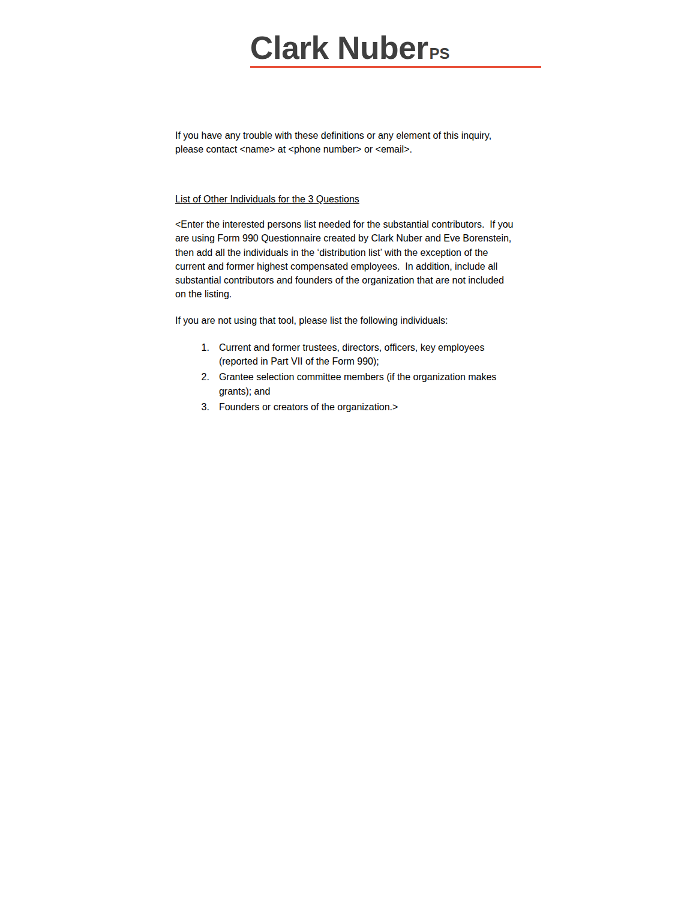Clark NuberPS
If you have any trouble with these definitions or any element of this inquiry, please contact <name> at <phone number> or <email>.
List of Other Individuals for the 3 Questions
<Enter the interested persons list needed for the substantial contributors. If you are using Form 990 Questionnaire created by Clark Nuber and Eve Borenstein, then add all the individuals in the ‘distribution list’ with the exception of the current and former highest compensated employees. In addition, include all substantial contributors and founders of the organization that are not included on the listing.
If you are not using that tool, please list the following individuals:
Current and former trustees, directors, officers, key employees (reported in Part VII of the Form 990);
Grantee selection committee members (if the organization makes grants); and
Founders or creators of the organization.>